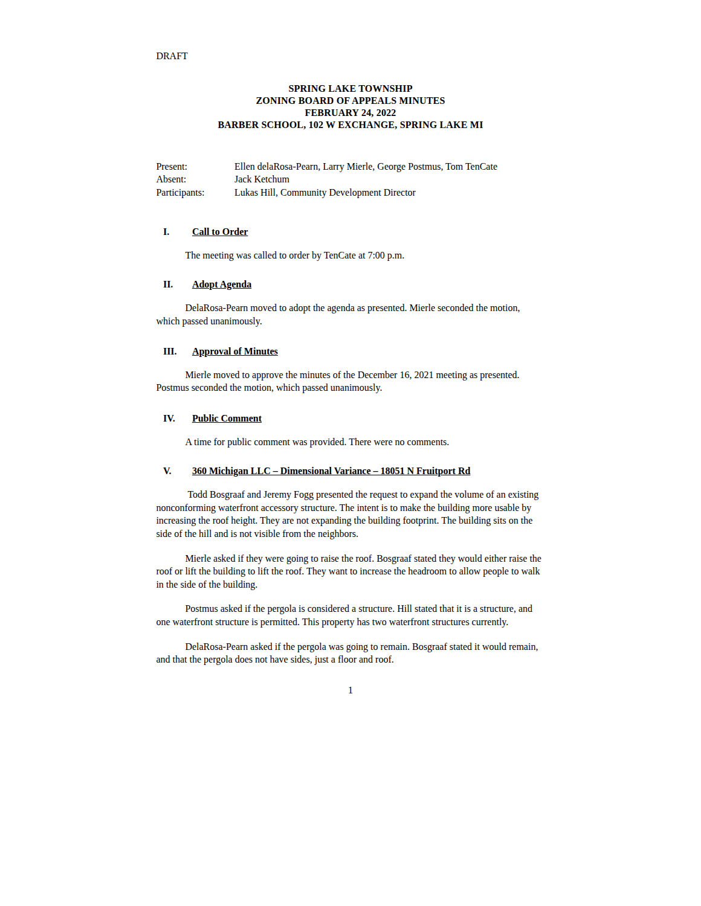DRAFT
SPRING LAKE TOWNSHIP
ZONING BOARD OF APPEALS MINUTES
FEBRUARY 24, 2022
BARBER SCHOOL, 102 W EXCHANGE, SPRING LAKE MI
| Present: | Ellen delaRosa-Pearn, Larry Mierle, George Postmus, Tom TenCate |
| Absent: | Jack Ketchum |
| Participants: | Lukas Hill, Community Development Director |
I. Call to Order
The meeting was called to order by TenCate at 7:00 p.m.
II. Adopt Agenda
DelaRosa-Pearn moved to adopt the agenda as presented. Mierle seconded the motion, which passed unanimously.
III. Approval of Minutes
Mierle moved to approve the minutes of the December 16, 2021 meeting as presented. Postmus seconded the motion, which passed unanimously.
IV. Public Comment
A time for public comment was provided. There were no comments.
V. 360 Michigan LLC – Dimensional Variance – 18051 N Fruitport Rd
Todd Bosgraaf and Jeremy Fogg presented the request to expand the volume of an existing nonconforming waterfront accessory structure. The intent is to make the building more usable by increasing the roof height. They are not expanding the building footprint. The building sits on the side of the hill and is not visible from the neighbors.
Mierle asked if they were going to raise the roof. Bosgraaf stated they would either raise the roof or lift the building to lift the roof. They want to increase the headroom to allow people to walk in the side of the building.
Postmus asked if the pergola is considered a structure. Hill stated that it is a structure, and one waterfront structure is permitted. This property has two waterfront structures currently.
DelaRosa-Pearn asked if the pergola was going to remain. Bosgraaf stated it would remain, and that the pergola does not have sides, just a floor and roof.
1